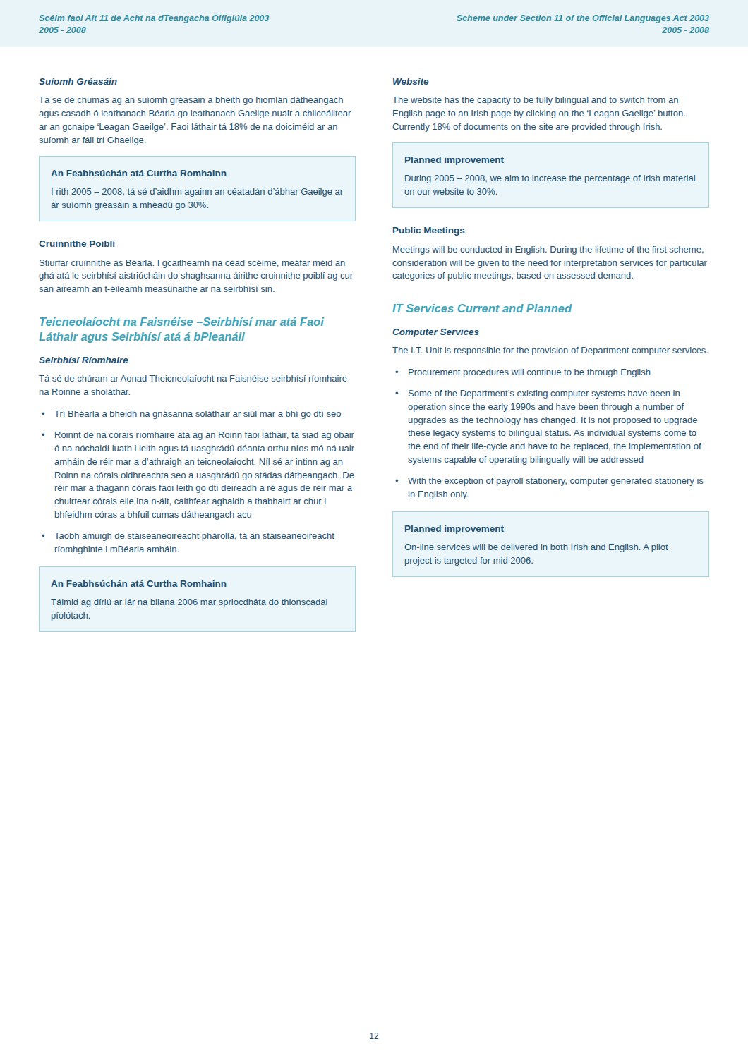Scéim faoi Alt 11 de Acht na dTeangacha Oifigiúla 2003
2005 - 2008
Scheme under Section 11 of the Official Languages Act 2003
2005 - 2008
Suíomh Gréasáin
Tá sé de chumas ag an suíomh gréasáin a bheith go hiomlán dátheangach agus casadh ó leathanach Béarla go leathanach Gaeilge nuair a chliceáiltear ar an gcnaipe ‘Leagan Gaeilge’. Faoi láthair tá 18% de na doiciméid ar an suíomh ar fáil trí Ghaeilge.
An Feabhsúchán atá Curtha Romhainn
I rith 2005 – 2008, tá sé d’aidhm againn an céatadán d’ábhar Gaeilge ar ár suíomh gréasáin a mhéadú go 30%.
Cruinnithe Poiblí
Stiúrfar cruinnithe as Béarla. I gcaitheamh na céad scéime, meáfar méid an ghá atá le seirbhísí aistriúcháin do shaghsanna áirithe cruinnithe poiblí ag cur san áireamh an t-éileamh measúnaithe ar na seirbhísí sin.
Teicneolaíocht na Faisnéise –Seirbhísí mar atá Faoi Láthair agus Seirbhísí atá á bPleanáil
Seirbhísí Ríomhaire
Tá sé de chúram ar Aonad Theicneolaíocht na Faisnéise seirbhísí ríomhaire na Roinne a sholáthar.
Trí Bhéarla a bheidh na gnásanna soláthair ar siúl mar a bhí go dtí seo
Roinnt de na córais ríomhaire ata ag an Roinn faoi láthair, tá siad ag obair ó na nóchaidí luath i leith agus tá uasghrádú déanta orthu níos mó ná uair amháin de réir mar a d’athraigh an teicneolaíocht. Níl sé ar intinn ag an Roinn na córais oidhreachta seo a uasghrádú go stádas dátheangach. De réir mar a thagann córais faoi leith go dtí deireadh a ré agus de réir mar a chuirtear córais eile ina n-áit, caithfear aghaidh a thabhairt ar chur i bhfeidhm córas a bhfuil cumas dátheangach acu
Taobh amuigh de stáiseaneoireacht phárolla, tá an stáiseaneoireacht ríomhghinte i mBéarla amháin.
An Feabhsúchán atá Curtha Romhainn
Táimid ag díriú ar lár na bliana 2006 mar spriocdháta do thionscadal píolótach.
Website
The website has the capacity to be fully bilingual and to switch from an English page to an Irish page by clicking on the ‘Leagan Gaeilge’ button. Currently 18% of documents on the site are provided through Irish.
Planned improvement
During 2005 – 2008, we aim to increase the percentage of Irish material on our website to 30%.
Public Meetings
Meetings will be conducted in English. During the lifetime of the first scheme, consideration will be given to the need for interpretation services for particular categories of public meetings, based on assessed demand.
IT Services Current and Planned
Computer Services
The I.T. Unit is responsible for the provision of Department computer services.
Procurement procedures will continue to be through English
Some of the Department’s existing computer systems have been in operation since the early 1990s and have been through a number of upgrades as the technology has changed. It is not proposed to upgrade these legacy systems to bilingual status. As individual systems come to the end of their life-cycle and have to be replaced, the implementation of systems capable of operating bilingually will be addressed
With the exception of payroll stationery, computer generated stationery is in English only.
Planned improvement
On-line services will be delivered in both Irish and English. A pilot project is targeted for mid 2006.
12